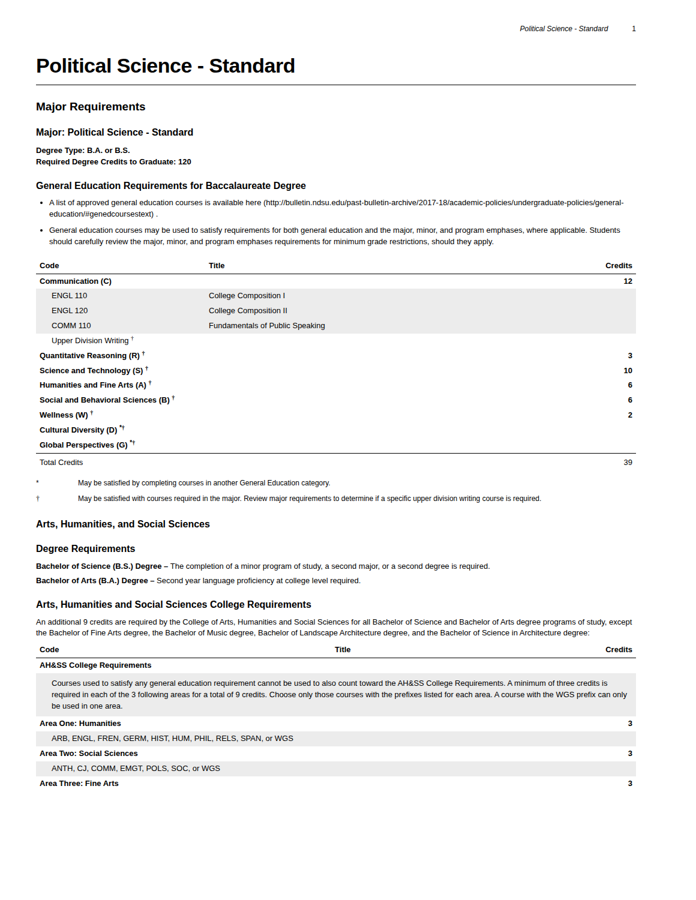Political Science - Standard 1
Political Science - Standard
Major Requirements
Major: Political Science - Standard
Degree Type: B.A. or B.S.
Required Degree Credits to Graduate: 120
General Education Requirements for Baccalaureate Degree
A list of approved general education courses is available here (http://bulletin.ndsu.edu/past-bulletin-archive/2017-18/academic-policies/undergraduate-policies/general-education/#genedcoursestext) .
General education courses may be used to satisfy requirements for both general education and the major, minor, and program emphases, where applicable. Students should carefully review the major, minor, and program emphases requirements for minimum grade restrictions, should they apply.
| Code | Title | Credits |
| --- | --- | --- |
| Communication (C) | 12 |
| ENGL 110 | College Composition I | |
| ENGL 120 | College Composition II | |
| COMM 110 | Fundamentals of Public Speaking | |
| Upper Division Writing † | |
| Quantitative Reasoning (R) † | 3 |
| Science and Technology (S) † | 10 |
| Humanities and Fine Arts (A) † | 6 |
| Social and Behavioral Sciences (B) † | 6 |
| Wellness (W) † | 2 |
| Cultural Diversity (D) * † | |
| Global Perspectives (G) * † | |
| Total Credits | 39 |
*
May be satisfied by completing courses in another General Education category.
†
May be satisfied with courses required in the major. Review major requirements to determine if a specific upper division writing course is required.
Arts, Humanities, and Social Sciences
Degree Requirements
Bachelor of Science (B.S.) Degree – The completion of a minor program of study, a second major, or a second degree is required.
Bachelor of Arts (B.A.) Degree – Second year language proficiency at college level required.
Arts, Humanities and Social Sciences College Requirements
An additional 9 credits are required by the College of Arts, Humanities and Social Sciences for all Bachelor of Science and Bachelor of Arts degree programs of study, except the Bachelor of Fine Arts degree, the Bachelor of Music degree, Bachelor of Landscape Architecture degree, and the Bachelor of Science in Architecture degree:
| Code | Title | Credits |
| --- | --- | --- |
| AH&SS College Requirements | |
| Courses used to satisfy any general education requirement cannot be used to also count toward the AH&SS College Requirements. A minimum of three credits is required in each of the 3 following areas for a total of 9 credits. Choose only those courses with the prefixes listed for each area. A course with the WGS prefix can only be used in one area. |
| Area One: Humanities | 3 |
| ARB, ENGL, FREN, GERM, HIST, HUM, PHIL, RELS, SPAN, or WGS | |
| Area Two: Social Sciences | 3 |
| ANTH, CJ, COMM, EMGT, POLS, SOC, or WGS | |
| Area Three: Fine Arts | 3 |